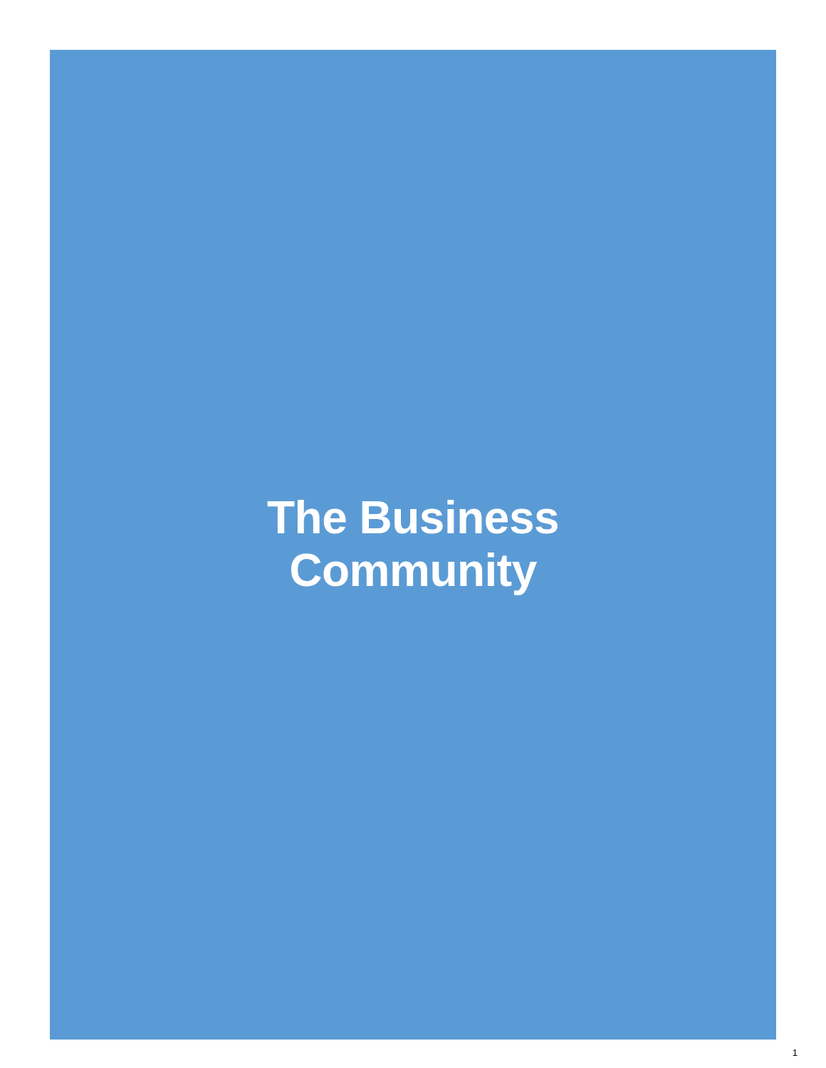The Business Community
1